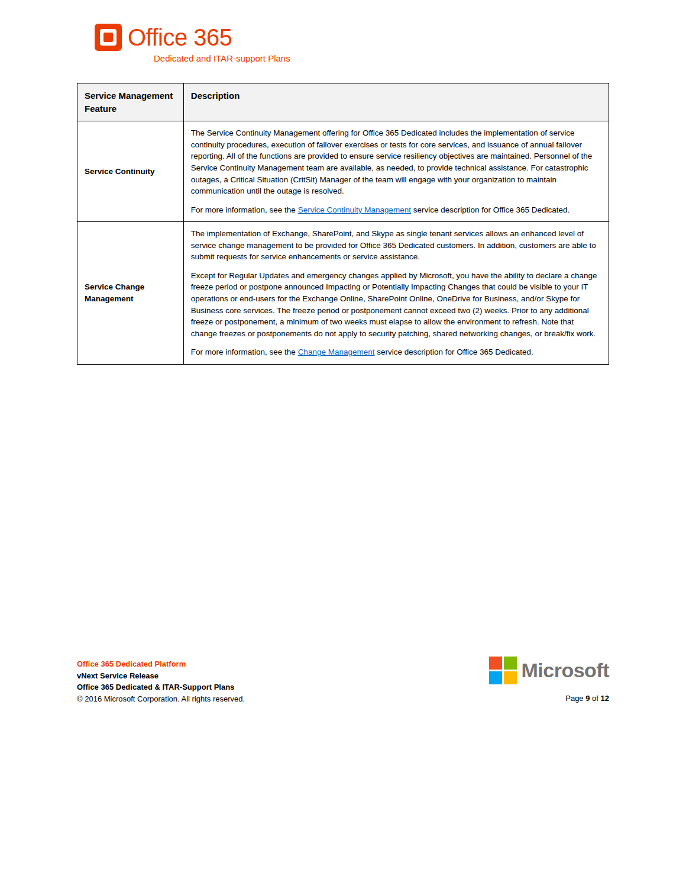Office 365
Dedicated and ITAR-support Plans
| Service Management Feature | Description |
| --- | --- |
| Service Continuity | The Service Continuity Management offering for Office 365 Dedicated includes the implementation of service continuity procedures, execution of failover exercises or tests for core services, and issuance of annual failover reporting. All of the functions are provided to ensure service resiliency objectives are maintained. Personnel of the Service Continuity Management team are available, as needed, to provide technical assistance. For catastrophic outages, a Critical Situation (CritSit) Manager of the team will engage with your organization to maintain communication until the outage is resolved. For more information, see the Service Continuity Management service description for Office 365 Dedicated. |
| Service Change Management | The implementation of Exchange, SharePoint, and Skype as single tenant services allows an enhanced level of service change management to be provided for Office 365 Dedicated customers. In addition, customers are able to submit requests for service enhancements or service assistance. Except for Regular Updates and emergency changes applied by Microsoft, you have the ability to declare a change freeze period or postpone announced Impacting or Potentially Impacting Changes that could be visible to your IT operations or end-users for the Exchange Online, SharePoint Online, OneDrive for Business, and/or Skype for Business core services. The freeze period or postponement cannot exceed two (2) weeks. Prior to any additional freeze or postponement, a minimum of two weeks must elapse to allow the environment to refresh. Note that change freezes or postponements do not apply to security patching, shared networking changes, or break/fix work. For more information, see the Change Management service description for Office 365 Dedicated. |
Office 365 Dedicated Platform
vNext Service Release
Office 365 Dedicated & ITAR-Support Plans
© 2016 Microsoft Corporation. All rights reserved.
Microsoft
Page 9 of 12